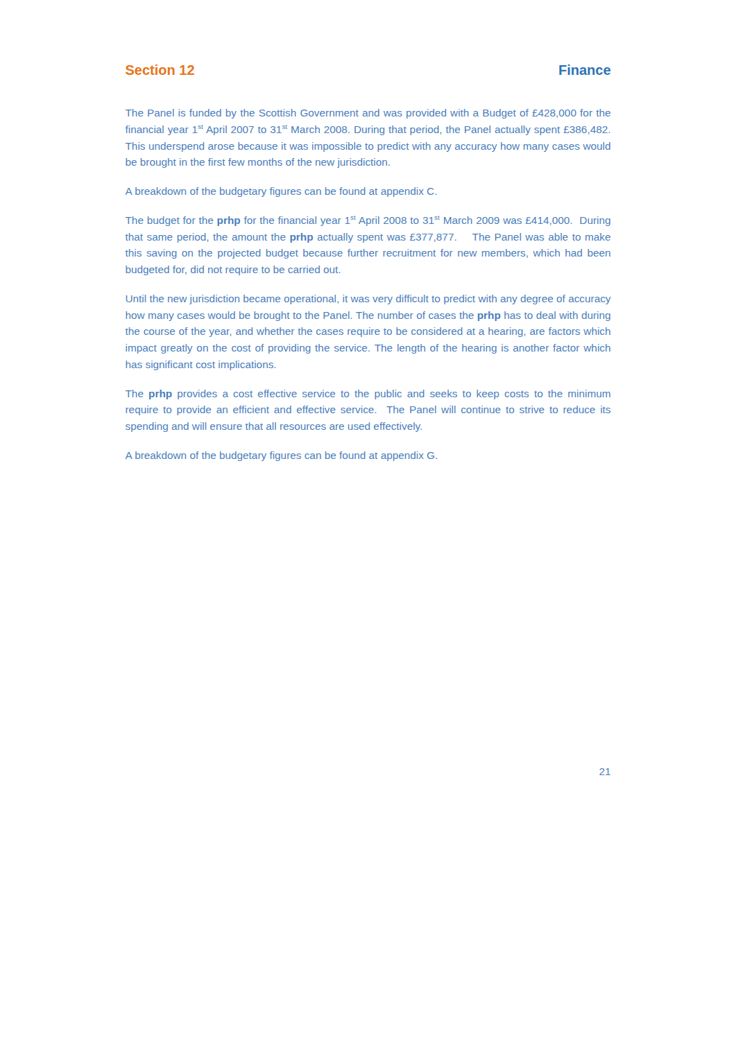Section 12
Finance
The Panel is funded by the Scottish Government and was provided with a Budget of £428,000 for the financial year 1st April 2007 to 31st March 2008. During that period, the Panel actually spent £386,482. This underspend arose because it was impossible to predict with any accuracy how many cases would be brought in the first few months of the new jurisdiction.
A breakdown of the budgetary figures can be found at appendix C.
The budget for the prhp for the financial year 1st April 2008 to 31st March 2009 was £414,000. During that same period, the amount the prhp actually spent was £377,877. The Panel was able to make this saving on the projected budget because further recruitment for new members, which had been budgeted for, did not require to be carried out.
Until the new jurisdiction became operational, it was very difficult to predict with any degree of accuracy how many cases would be brought to the Panel. The number of cases the prhp has to deal with during the course of the year, and whether the cases require to be considered at a hearing, are factors which impact greatly on the cost of providing the service. The length of the hearing is another factor which has significant cost implications.
The prhp provides a cost effective service to the public and seeks to keep costs to the minimum require to provide an efficient and effective service. The Panel will continue to strive to reduce its spending and will ensure that all resources are used effectively.
A breakdown of the budgetary figures can be found at appendix G.
21